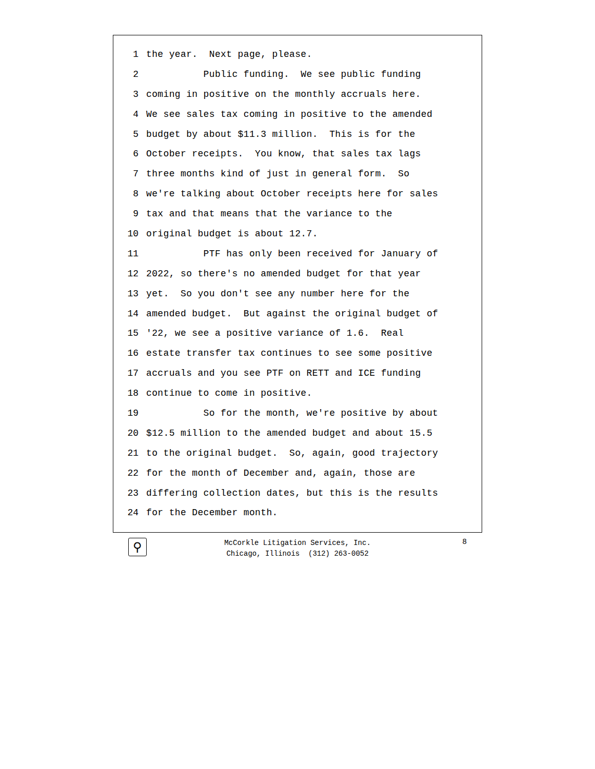| 1 | the year. Next page, please. |
| 2 | Public funding. We see public funding |
| 3 | coming in positive on the monthly accruals here. |
| 4 | We see sales tax coming in positive to the amended |
| 5 | budget by about $11.3 million. This is for the |
| 6 | October receipts. You know, that sales tax lags |
| 7 | three months kind of just in general form. So |
| 8 | we're talking about October receipts here for sales |
| 9 | tax and that means that the variance to the |
| 10 | original budget is about 12.7. |
| 11 | PTF has only been received for January of |
| 12 | 2022, so there's no amended budget for that year |
| 13 | yet. So you don't see any number here for the |
| 14 | amended budget. But against the original budget of |
| 15 | '22, we see a positive variance of 1.6. Real |
| 16 | estate transfer tax continues to see some positive |
| 17 | accruals and you see PTF on RETT and ICE funding |
| 18 | continue to come in positive. |
| 19 | So for the month, we're positive by about |
| 20 | $12.5 million to the amended budget and about 15.5 |
| 21 | to the original budget. So, again, good trajectory |
| 22 | for the month of December and, again, those are |
| 23 | differing collection dates, but this is the results |
| 24 | for the December month. |
⚲
McCorkle Litigation Services, Inc.
Chicago, Illinois (312) 263-0052
8